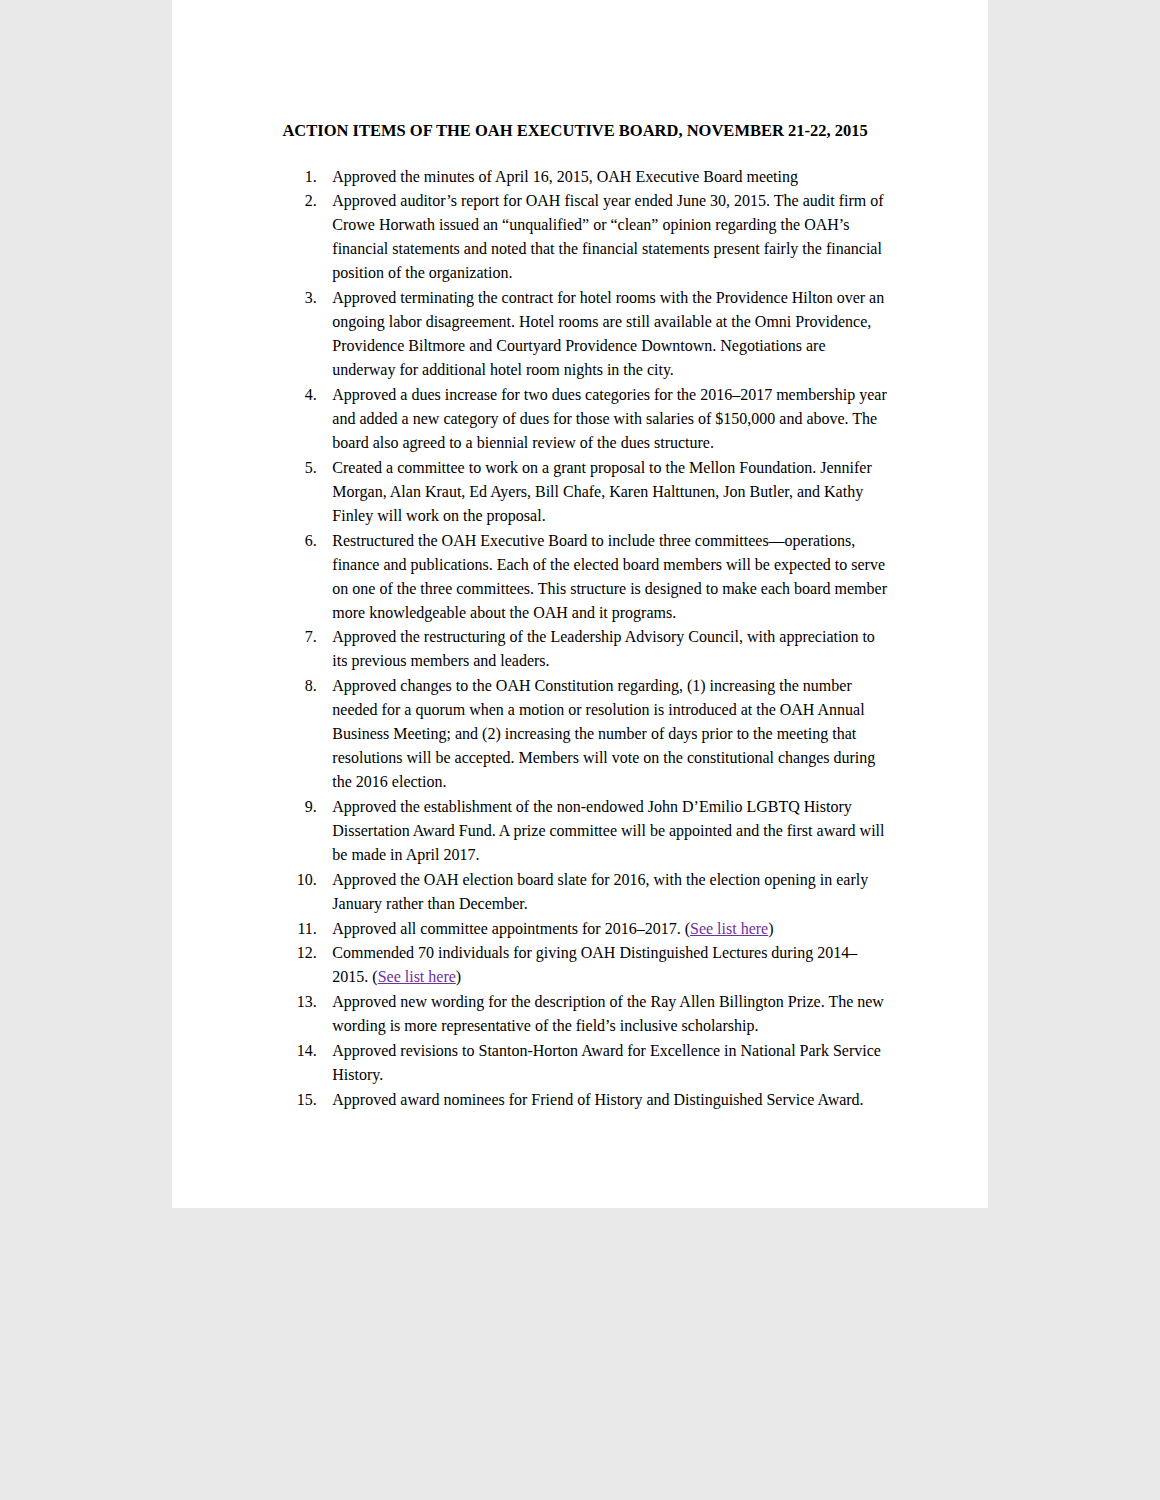ACTION ITEMS OF THE OAH EXECUTIVE BOARD, NOVEMBER 21-22, 2015
Approved the minutes of April 16, 2015, OAH Executive Board meeting
Approved auditor’s report for OAH fiscal year ended June 30, 2015. The audit firm of Crowe Horwath issued an “unqualified” or “clean” opinion regarding the OAH’s financial statements and noted that the financial statements present fairly the financial position of the organization.
Approved terminating the contract for hotel rooms with the Providence Hilton over an ongoing labor disagreement. Hotel rooms are still available at the Omni Providence, Providence Biltmore and Courtyard Providence Downtown. Negotiations are underway for additional hotel room nights in the city.
Approved a dues increase for two dues categories for the 2016–2017 membership year and added a new category of dues for those with salaries of $150,000 and above. The board also agreed to a biennial review of the dues structure.
Created a committee to work on a grant proposal to the Mellon Foundation. Jennifer Morgan, Alan Kraut, Ed Ayers, Bill Chafe, Karen Halttunen, Jon Butler, and Kathy Finley will work on the proposal.
Restructured the OAH Executive Board to include three committees—operations, finance and publications. Each of the elected board members will be expected to serve on one of the three committees. This structure is designed to make each board member more knowledgeable about the OAH and it programs.
Approved the restructuring of the Leadership Advisory Council, with appreciation to its previous members and leaders.
Approved changes to the OAH Constitution regarding, (1) increasing the number needed for a quorum when a motion or resolution is introduced at the OAH Annual Business Meeting; and (2) increasing the number of days prior to the meeting that resolutions will be accepted. Members will vote on the constitutional changes during the 2016 election.
Approved the establishment of the non-endowed John D’Emilio LGBTQ History Dissertation Award Fund. A prize committee will be appointed and the first award will be made in April 2017.
Approved the OAH election board slate for 2016, with the election opening in early January rather than December.
Approved all committee appointments for 2016–2017. (See list here)
Commended 70 individuals for giving OAH Distinguished Lectures during 2014–2015. (See list here)
Approved new wording for the description of the Ray Allen Billington Prize. The new wording is more representative of the field’s inclusive scholarship.
Approved revisions to Stanton-Horton Award for Excellence in National Park Service History.
Approved award nominees for Friend of History and Distinguished Service Award.